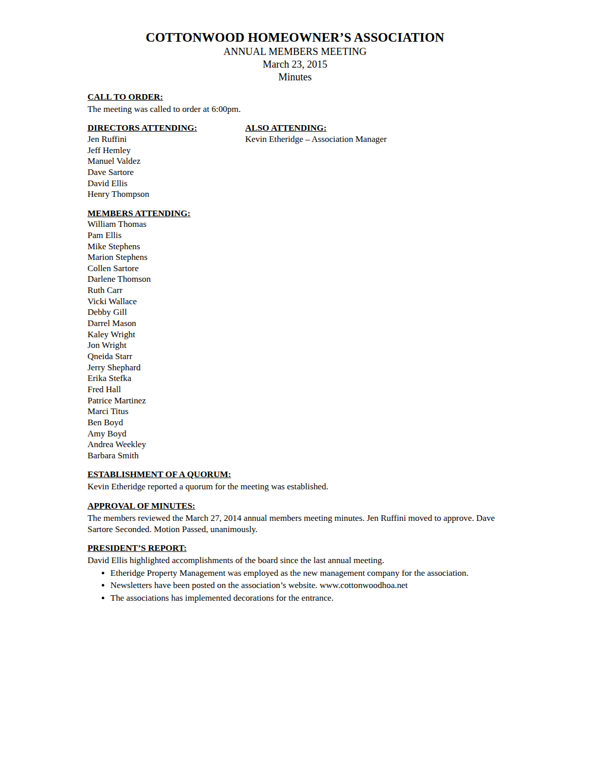COTTONWOOD HOMEOWNER’S ASSOCIATION
ANNUAL MEMBERS MEETING
March 23, 2015
Minutes
Call to Order:
The meeting was called to order at 6:00pm.
| Directors Attending: Jen Ruffini Jeff Hemley Manuel Valdez Dave Sartore David Ellis Henry Thompson | Also Attending: Kevin Etheridge – Association Manager |
Members Attending:
William Thomas
Pam Ellis
Mike Stephens
Marion Stephens
Collen Sartore
Darlene Thomson
Ruth Carr
Vicki Wallace
Debby Gill
Darrel Mason
Kaley Wright
Jon Wright
Qneida Starr
Jerry Shephard
Erika Stefka
Fred Hall
Patrice Martinez
Marci Titus
Ben Boyd
Amy Boyd
Andrea Weekley
Barbara Smith
Establishment of a Quorum:
Kevin Etheridge reported a quorum for the meeting was established.
Approval of Minutes:
The members reviewed the March 27, 2014 annual members meeting minutes. Jen Ruffini moved to approve. Dave Sartore Seconded. Motion Passed, unanimously.
President’s Report:
David Ellis highlighted accomplishments of the board since the last annual meeting.
Etheridge Property Management was employed as the new management company for the association.
Newsletters have been posted on the association’s website. www.cottonwoodhoa.net
The associations has implemented decorations for the entrance.